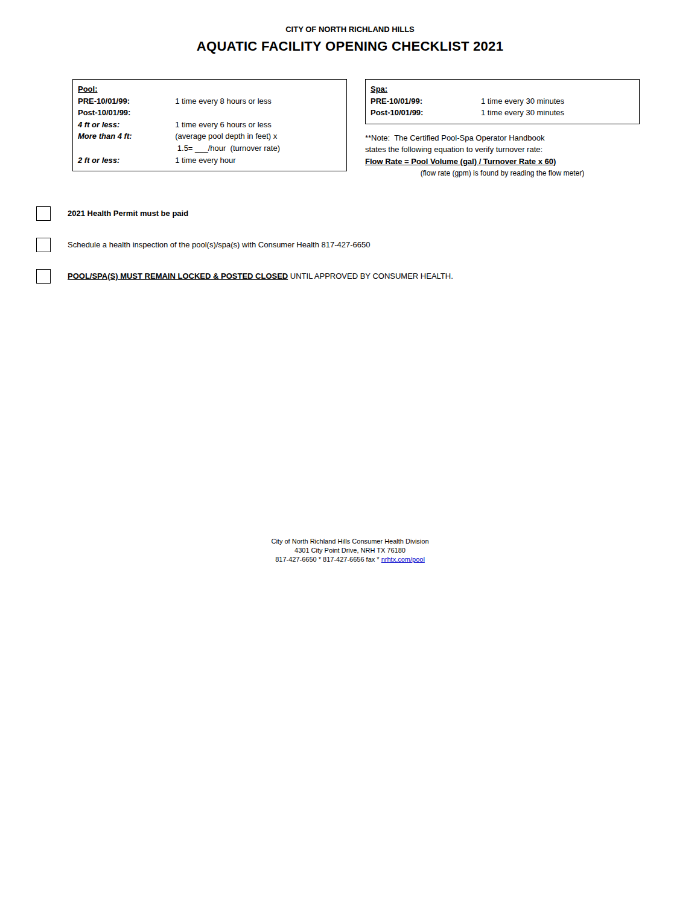CITY OF NORTH RICHLAND HILLS
AQUATIC FACILITY OPENING CHECKLIST 2021
| Pool: |
| PRE-10/01/99: | 1 time every 8 hours or less |
| Post-10/01/99: | |
| 4 ft or less: | 1 time every 6 hours or less |
| More than 4 ft: | (average pool depth in feet) x |
| | 1.5= ___/hour (turnover rate) |
| 2 ft or less: | 1 time every hour |
| Spa: |
| PRE-10/01/99: | 1 time every 30 minutes |
| Post-10/01/99: | 1 time every 30 minutes |
**Note: The Certified Pool-Spa Operator Handbook
states the following equation to verify turnover rate:
Flow Rate = Pool Volume (gal) / Turnover Rate x 60)
(flow rate (gpm) is found by reading the flow meter)
2021 Health Permit must be paid
Schedule a health inspection of the pool(s)/spa(s) with Consumer Health 817-427-6650
POOL/SPA(S) MUST REMAIN LOCKED & POSTED CLOSED UNTIL APPROVED BY CONSUMER HEALTH.
City of North Richland Hills Consumer Health Division
4301 City Point Drive, NRH TX 76180
817-427-6650 * 817-427-6656 fax * nrhtx.com/pool